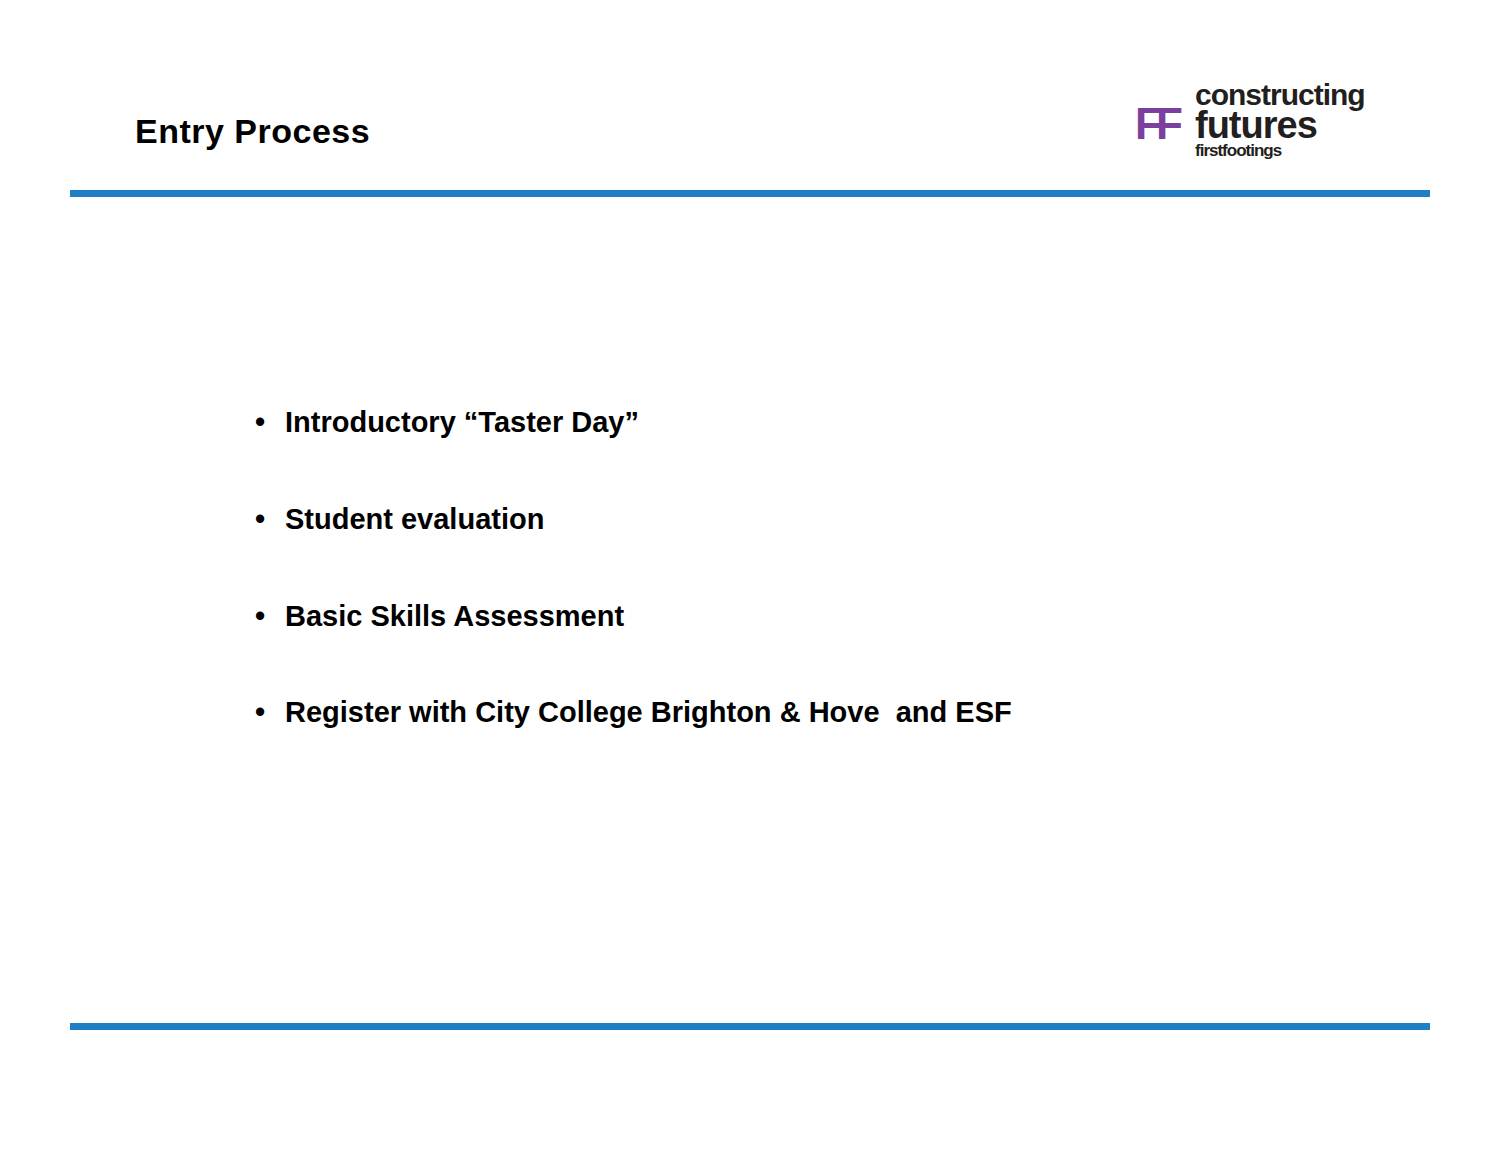Entry Process
FF
constructing
futures
firstfootings
Introductory “Taster Day”
Student evaluation
Basic Skills Assessment
Register with City College Brighton & Hove and ESF